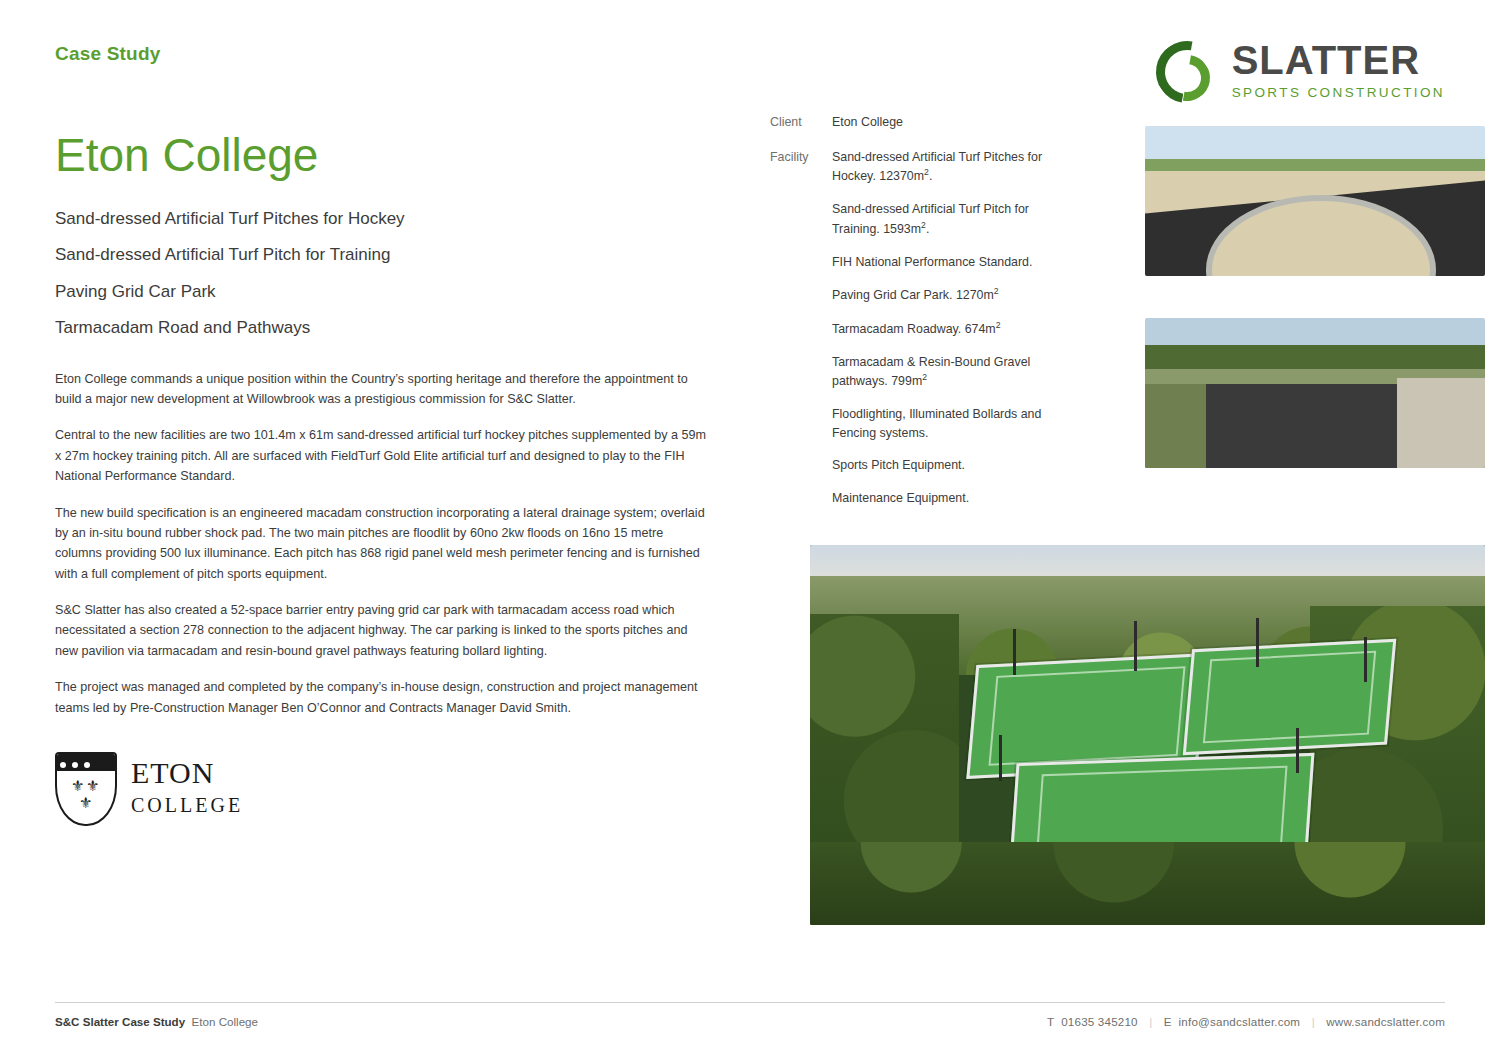Case Study
SLATTER
Sports Construction
Eton College
Sand-dressed Artificial Turf Pitches for Hockey
Sand-dressed Artificial Turf Pitch for Training
Paving Grid Car Park
Tarmacadam Road and Pathways
Eton College commands a unique position within the Country’s sporting heritage and therefore the appointment to build a major new development at Willowbrook was a prestigious commission for S&C Slatter.
Central to the new facilities are two 101.4m x 61m sand-dressed artificial turf hockey pitches supplemented by a 59m x 27m hockey training pitch. All are surfaced with FieldTurf Gold Elite artificial turf and designed to play to the FIH National Performance Standard.
The new build specification is an engineered macadam construction incorporating a lateral drainage system; overlaid by an in-situ bound rubber shock pad. The two main pitches are floodlit by 60no 2kw floods on 16no 15 metre columns providing 500 lux illuminance. Each pitch has 868 rigid panel weld mesh perimeter fencing and is furnished with a full complement of pitch sports equipment.
S&C Slatter has also created a 52-space barrier entry paving grid car park with tarmacadam access road which necessitated a section 278 connection to the adjacent highway. The car parking is linked to the sports pitches and new pavilion via tarmacadam and resin-bound gravel pathways featuring bollard lighting.
The project was managed and completed by the company’s in-house design, construction and project management teams led by Pre-Construction Manager Ben O’Connor and Contracts Manager David Smith.
⚜⚜
⚜
ETON
COLLEGE
| Client | Eton College |
| Facility | Sand-dressed Artificial Turf Pitches for Hockey. 12370m 2 . Sand-dressed Artificial Turf Pitch for Training. 1593m 2 . FIH National Performance Standard. Paving Grid Car Park. 1270m 2 Tarmacadam Roadway. 674m 2 Tarmacadam & Resin-Bound Gravel pathways. 799m 2 Floodlighting, Illuminated Bollards and Fencing systems. Sports Pitch Equipment. Maintenance Equipment. |
S&C Slatter Case Study Eton College
T 01635 345210 | E info@sandcslatter.com | www.sandcslatter.com